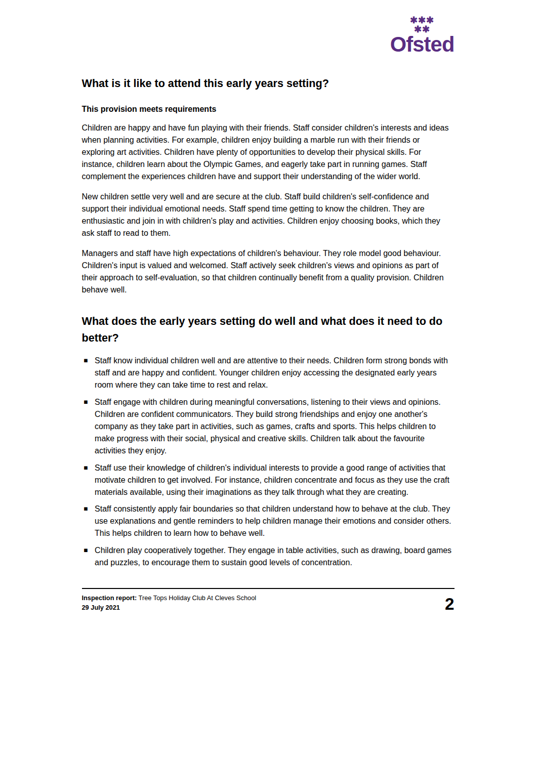✱✱✱
✱✱
Ofsted
What is it like to attend this early years setting?
This provision meets requirements
Children are happy and have fun playing with their friends. Staff consider children's interests and ideas when planning activities. For example, children enjoy building a marble run with their friends or exploring art activities. Children have plenty of opportunities to develop their physical skills. For instance, children learn about the Olympic Games, and eagerly take part in running games. Staff complement the experiences children have and support their understanding of the wider world.
New children settle very well and are secure at the club. Staff build children's self-confidence and support their individual emotional needs. Staff spend time getting to know the children. They are enthusiastic and join in with children's play and activities. Children enjoy choosing books, which they ask staff to read to them.
Managers and staff have high expectations of children's behaviour. They role model good behaviour. Children's input is valued and welcomed. Staff actively seek children's views and opinions as part of their approach to self-evaluation, so that children continually benefit from a quality provision. Children behave well.
What does the early years setting do well and what does it need to do better?
Staff know individual children well and are attentive to their needs. Children form strong bonds with staff and are happy and confident. Younger children enjoy accessing the designated early years room where they can take time to rest and relax.
Staff engage with children during meaningful conversations, listening to their views and opinions. Children are confident communicators. They build strong friendships and enjoy one another's company as they take part in activities, such as games, crafts and sports. This helps children to make progress with their social, physical and creative skills. Children talk about the favourite activities they enjoy.
Staff use their knowledge of children's individual interests to provide a good range of activities that motivate children to get involved. For instance, children concentrate and focus as they use the craft materials available, using their imaginations as they talk through what they are creating.
Staff consistently apply fair boundaries so that children understand how to behave at the club. They use explanations and gentle reminders to help children manage their emotions and consider others. This helps children to learn how to behave well.
Children play cooperatively together. They engage in table activities, such as drawing, board games and puzzles, to encourage them to sustain good levels of concentration.
Inspection report: Tree Tops Holiday Club At Cleves School
29 July 2021
2